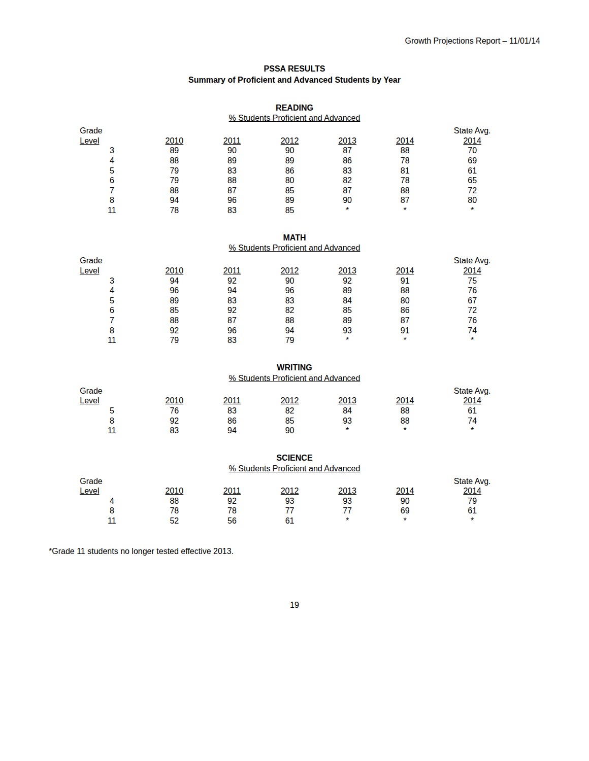Growth Projections Report – 11/01/14
PSSA RESULTS
Summary of Proficient and Advanced Students by Year
READING
% Students Proficient and Advanced
| Grade | | | | | | State Avg. |
| --- | --- | --- | --- | --- | --- | --- |
| Level | 2010 | 2011 | 2012 | 2013 | 2014 | 2014 |
| 3 | 89 | 90 | 90 | 87 | 88 | 70 |
| 4 | 88 | 89 | 89 | 86 | 78 | 69 |
| 5 | 79 | 83 | 86 | 83 | 81 | 61 |
| 6 | 79 | 88 | 80 | 82 | 78 | 65 |
| 7 | 88 | 87 | 85 | 87 | 88 | 72 |
| 8 | 94 | 96 | 89 | 90 | 87 | 80 |
| 11 | 78 | 83 | 85 | * | * | * |
MATH
% Students Proficient and Advanced
| Grade | | | | | | State Avg. |
| --- | --- | --- | --- | --- | --- | --- |
| Level | 2010 | 2011 | 2012 | 2013 | 2014 | 2014 |
| 3 | 94 | 92 | 90 | 92 | 91 | 75 |
| 4 | 96 | 94 | 96 | 89 | 88 | 76 |
| 5 | 89 | 83 | 83 | 84 | 80 | 67 |
| 6 | 85 | 92 | 82 | 85 | 86 | 72 |
| 7 | 88 | 87 | 88 | 89 | 87 | 76 |
| 8 | 92 | 96 | 94 | 93 | 91 | 74 |
| 11 | 79 | 83 | 79 | * | * | * |
WRITING
% Students Proficient and Advanced
| Grade | | | | | | State Avg. |
| --- | --- | --- | --- | --- | --- | --- |
| Level | 2010 | 2011 | 2012 | 2013 | 2014 | 2014 |
| 5 | 76 | 83 | 82 | 84 | 88 | 61 |
| 8 | 92 | 86 | 85 | 93 | 88 | 74 |
| 11 | 83 | 94 | 90 | * | * | * |
SCIENCE
% Students Proficient and Advanced
| Grade | | | | | | State Avg. |
| --- | --- | --- | --- | --- | --- | --- |
| Level | 2010 | 2011 | 2012 | 2013 | 2014 | 2014 |
| 4 | 88 | 92 | 93 | 93 | 90 | 79 |
| 8 | 78 | 78 | 77 | 77 | 69 | 61 |
| 11 | 52 | 56 | 61 | * | * | * |
*Grade 11 students no longer tested effective 2013.
19